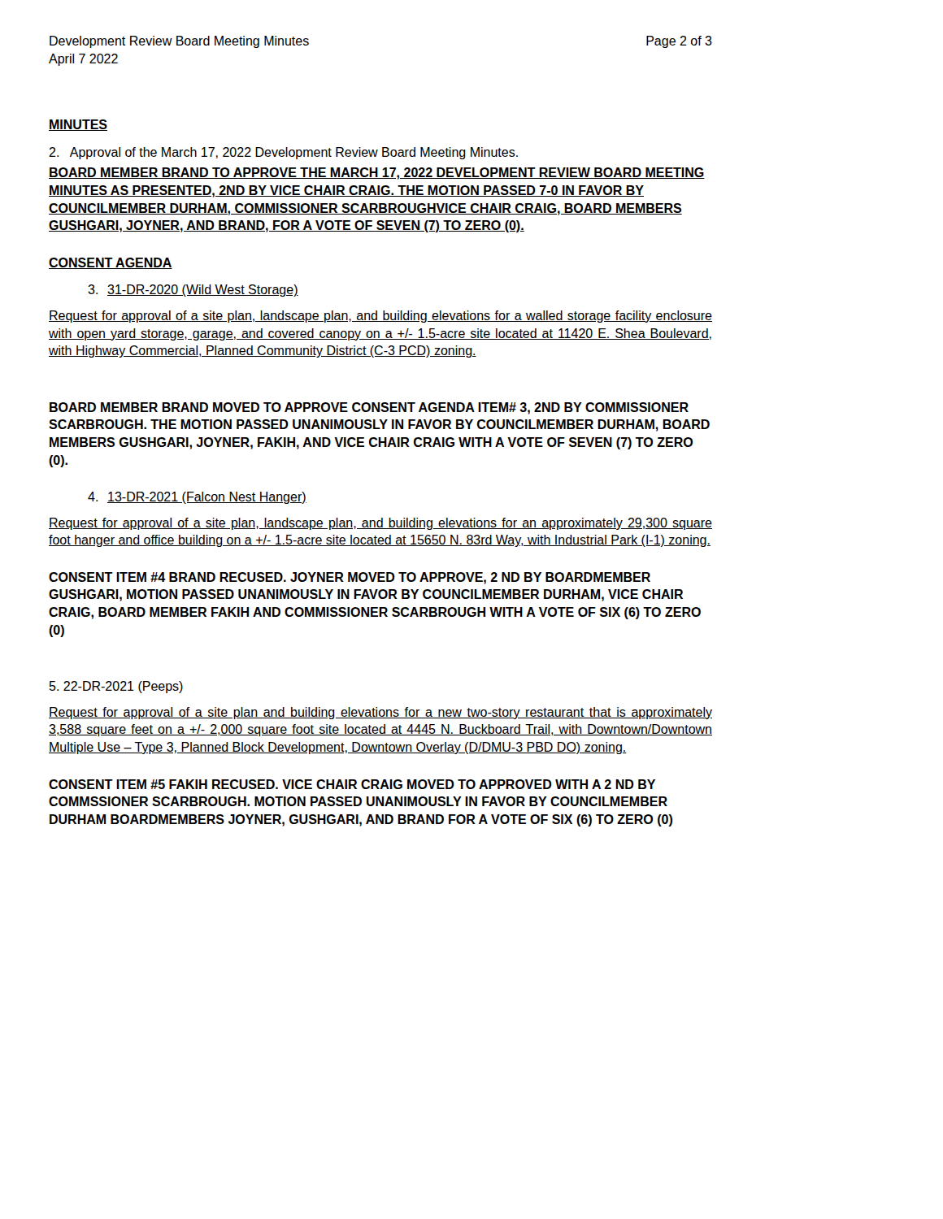Development Review Board Meeting Minutes
April 7 2022
Page 2 of 3
MINUTES
2. Approval of the March 17, 2022 Development Review Board Meeting Minutes.
BOARD MEMBER BRAND TO APPROVE THE MARCH 17, 2022 DEVELOPMENT REVIEW BOARD MEETING MINUTES AS PRESENTED, 2ND BY VICE CHAIR CRAIG. THE MOTION PASSED 7-0 IN FAVOR BY COUNCILMEMBER DURHAM, COMMISSIONER SCARBROUGHVICE CHAIR CRAIG, BOARD MEMBERS GUSHGARI, JOYNER, AND BRAND, FOR A VOTE OF SEVEN (7) TO ZERO (0).
CONSENT AGENDA
3. 31-DR-2020 (Wild West Storage)
Request for approval of a site plan, landscape plan, and building elevations for a walled storage facility enclosure with open yard storage, garage, and covered canopy on a +/- 1.5-acre site located at 11420 E. Shea Boulevard, with Highway Commercial, Planned Community District (C-3 PCD) zoning.
BOARD MEMBER BRAND MOVED TO APPROVE CONSENT AGENDA ITEM# 3, 2ND BY COMMISSIONER SCARBROUGH. THE MOTION PASSED UNANIMOUSLY IN FAVOR BY COUNCILMEMBER DURHAM, BOARD MEMBERS GUSHGARI, JOYNER, FAKIH, AND VICE CHAIR CRAIG WITH A VOTE OF SEVEN (7) TO ZERO (0).
4. 13-DR-2021 (Falcon Nest Hanger)
Request for approval of a site plan, landscape plan, and building elevations for an approximately 29,300 square foot hanger and office building on a +/- 1.5-acre site located at 15650 N. 83rd Way, with Industrial Park (I-1) zoning.
CONSENT ITEM #4 BRAND RECUSED. JOYNER MOVED TO APPROVE, 2 ND BY BOARDMEMBER GUSHGARI, MOTION PASSED UNANIMOUSLY IN FAVOR BY COUNCILMEMBER DURHAM, VICE CHAIR CRAIG, BOARD MEMBER FAKIH AND COMMISSIONER SCARBROUGH WITH A VOTE OF SIX (6) TO ZERO (0)
5. 22-DR-2021 (Peeps)
Request for approval of a site plan and building elevations for a new two-story restaurant that is approximately 3,588 square feet on a +/- 2,000 square foot site located at 4445 N. Buckboard Trail, with Downtown/Downtown Multiple Use – Type 3, Planned Block Development, Downtown Overlay (D/DMU-3 PBD DO) zoning.
CONSENT ITEM #5 FAKIH RECUSED. VICE CHAIR CRAIG MOVED TO APPROVED WITH A 2 ND BY COMMSSIONER SCARBROUGH. MOTION PASSED UNANIMOUSLY IN FAVOR BY COUNCILMEMBER DURHAM BOARDMEMBERS JOYNER, GUSHGARI, AND BRAND FOR A VOTE OF SIX (6) TO ZERO (0)